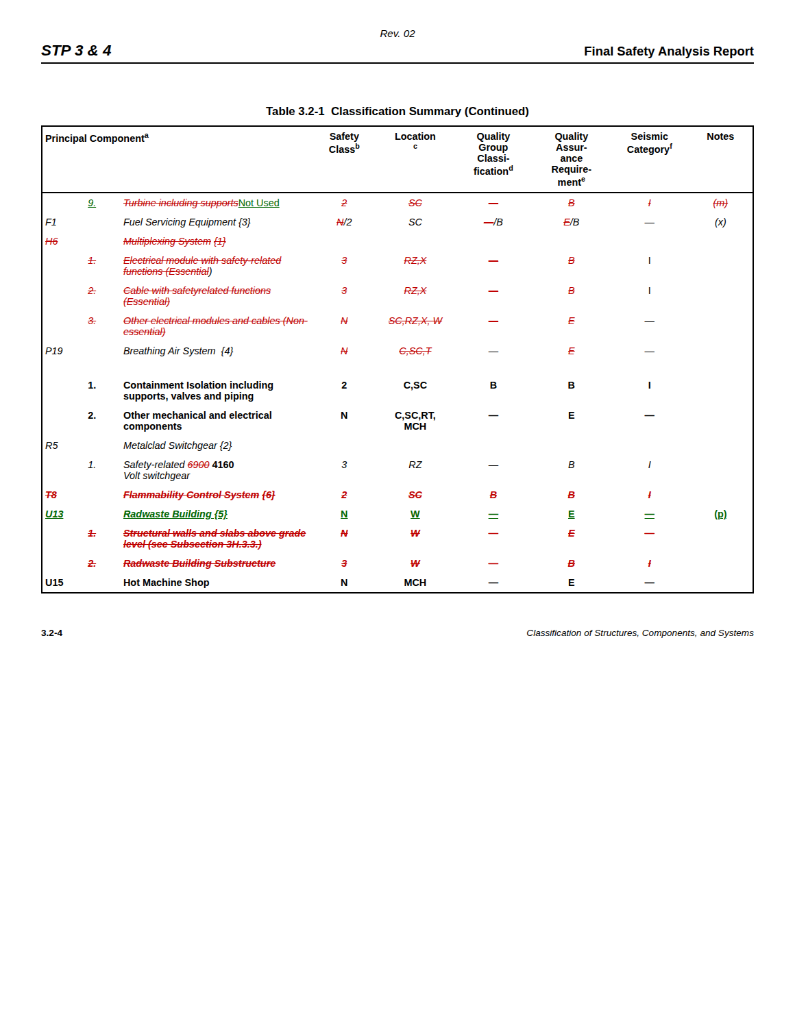Rev. 02
STP 3 & 4
Final Safety Analysis Report
Table 3.2-1 Classification Summary (Continued)
| Principal Component a | Safety Class b | Location c | Quality Group Classi- fication d | Quality Assur- ance Require- ment e | Seismic Category f | Notes |
| --- | --- | --- | --- | --- | --- | --- |
| | 9. | Turbine including supports Not Used | 2 | SC | — | B | I | (m) |
| F1 | | Fuel Servicing Equipment {3} | N /2 | SC | — /B | E /B | — | (x) |
| H6 | | Multiplexing System {1} | | | | | | |
| | 1. | Electrical module with safety-related functions (Essential ) | 3 | RZ,X | — | B | I | |
| | 2. | Cable with safetyrelated functions (Essential) | 3 | RZ,X | — | B | I | |
| | 3. | Other electrical modules and cables (Non-essential) | N | SC,RZ,X, W | — | E | — | |
| P19 | | Breathing Air System {4} | N | C,SC,T | — | E | — | |
| | 1. | Containment Isolation including supports, valves and piping | 2 | C,SC | B | B | I | |
| | 2. | Other mechanical and electrical components | N | C,SC,RT, MCH | — | E | — | |
| R5 | | Metalclad Switchgear {2} | | | | | | |
| | 1. | Safety-related 6900 4160 Volt switchgear | 3 | RZ | — | B | I | |
| T8 | | Flammability Control System {6} | 2 | SC | B | B | I | |
| U13 | | Radwaste Building {5} | N | W | — | E | — | (p) |
| | 1. | Structural walls and slabs above grade level (see Subsection 3H.3.3.) | N | W | — | E | — | |
| | 2. | Radwaste Building Substructure | 3 | W | — | B | I | |
| U15 | | Hot Machine Shop | N | MCH | — | E | — | |
3.2-4
Classification of Structures, Components, and Systems